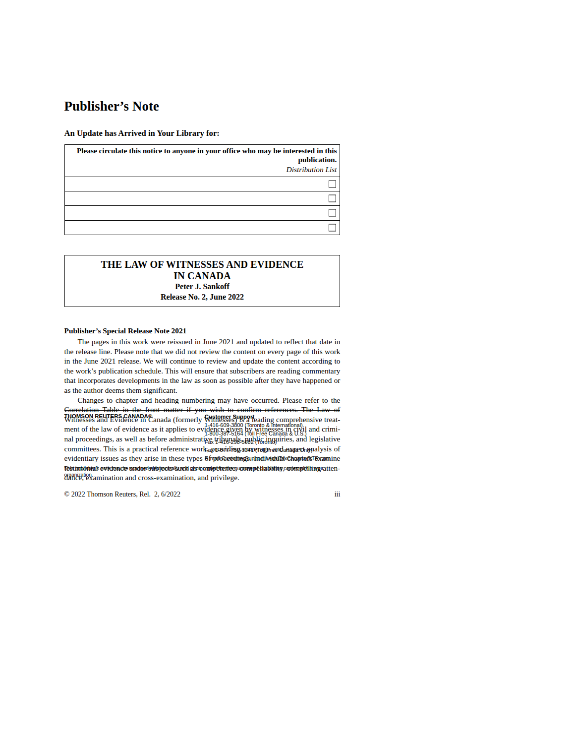Publisher’s Note
An Update has Arrived in Your Library for:
| Please circulate this notice to anyone in your office who may be interested in this publication. Distribution List |
THE LAW OF WITNESSES AND EVIDENCE
IN CANADA
Peter J. Sankoff
Release No. 2, June 2022
Publisher’s Special Release Note 2021
The pages in this work were reissued in June 2021 and updated to reflect that date in the release line. Please note that we did not review the content on every page of this work in the June 2021 release. We will continue to review and update the content according to the work’s publication schedule. This will ensure that subscribers are reading commentary that incorporates developments in the law as soon as possible after they have happened or as the author deems them significant.
Changes to chapter and heading numbering may have occurred. Please refer to the Correlation Table in the front matter if you wish to confirm references. The Law of Witnesses and Evidence in Canada (formerly Witnesses) is a leading comprehensive treatment of the law of evidence as it applies to evidence given by witnesses in civil and criminal proceedings, as well as before administrative tribunals, public inquiries, and legislative committees. This is a practical reference work, providing coverage and expert analysis of evidentiary issues as they arise in these types of proceedings. Individual chapters examine testimonial evidence under subjects such as competence, compellability, compelling attendance, examination and cross-examination, and privilege.
| THOMSON REUTERS CANADA® | Customer Support 1-416-609-3800 (Toronto & International) 1-800-387-5164 (Toll Free Canada & U.S.) Fax 1-416-298-5082 (Toronto) Fax 1-877-750-9041 (Toll Free Canada Only) E-mail CustomerSupport.LegalTaxCanada@TR.com |
This publisher’s note may be scanned electronically and photocopied for the purpose of circulating copies within your organization.
© 2022 Thomson Reuters, Rel. 2, 6/2022 iii